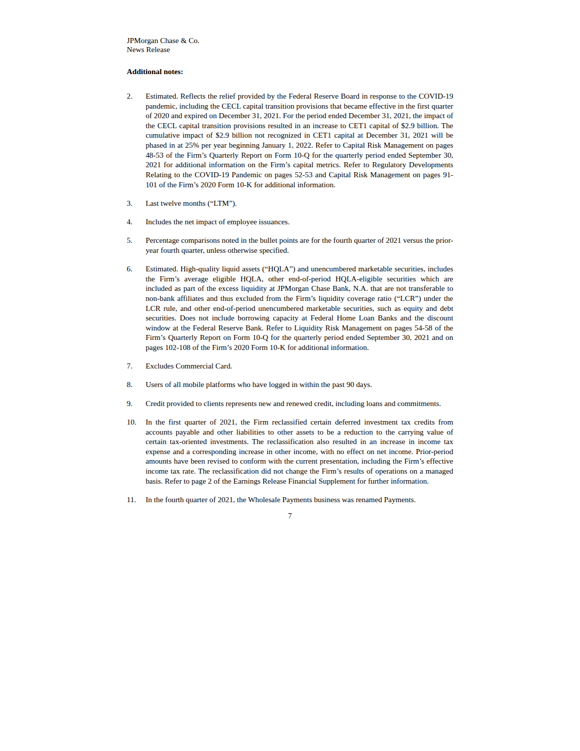JPMorgan Chase & Co. News Release
Additional notes:
Estimated. Reflects the relief provided by the Federal Reserve Board in response to the COVID-19 pandemic, including the CECL capital transition provisions that became effective in the first quarter of 2020 and expired on December 31, 2021. For the period ended December 31, 2021, the impact of the CECL capital transition provisions resulted in an increase to CET1 capital of $2.9 billion. The cumulative impact of $2.9 billion not recognized in CET1 capital at December 31, 2021 will be phased in at 25% per year beginning January 1, 2022. Refer to Capital Risk Management on pages 48-53 of the Firm’s Quarterly Report on Form 10-Q for the quarterly period ended September 30, 2021 for additional information on the Firm’s capital metrics. Refer to Regulatory Developments Relating to the COVID-19 Pandemic on pages 52-53 and Capital Risk Management on pages 91-101 of the Firm’s 2020 Form 10-K for additional information.
Last twelve months (“LTM”).
Includes the net impact of employee issuances.
Percentage comparisons noted in the bullet points are for the fourth quarter of 2021 versus the prior-year fourth quarter, unless otherwise specified.
Estimated. High-quality liquid assets (“HQLA”) and unencumbered marketable securities, includes the Firm’s average eligible HQLA, other end-of-period HQLA-eligible securities which are included as part of the excess liquidity at JPMorgan Chase Bank, N.A. that are not transferable to non-bank affiliates and thus excluded from the Firm’s liquidity coverage ratio (“LCR”) under the LCR rule, and other end-of-period unencumbered marketable securities, such as equity and debt securities. Does not include borrowing capacity at Federal Home Loan Banks and the discount window at the Federal Reserve Bank. Refer to Liquidity Risk Management on pages 54-58 of the Firm’s Quarterly Report on Form 10-Q for the quarterly period ended September 30, 2021 and on pages 102-108 of the Firm’s 2020 Form 10-K for additional information.
Excludes Commercial Card.
Users of all mobile platforms who have logged in within the past 90 days.
Credit provided to clients represents new and renewed credit, including loans and commitments.
In the first quarter of 2021, the Firm reclassified certain deferred investment tax credits from accounts payable and other liabilities to other assets to be a reduction to the carrying value of certain tax-oriented investments. The reclassification also resulted in an increase in income tax expense and a corresponding increase in other income, with no effect on net income. Prior-period amounts have been revised to conform with the current presentation, including the Firm’s effective income tax rate. The reclassification did not change the Firm’s results of operations on a managed basis. Refer to page 2 of the Earnings Release Financial Supplement for further information.
In the fourth quarter of 2021, the Wholesale Payments business was renamed Payments.
7